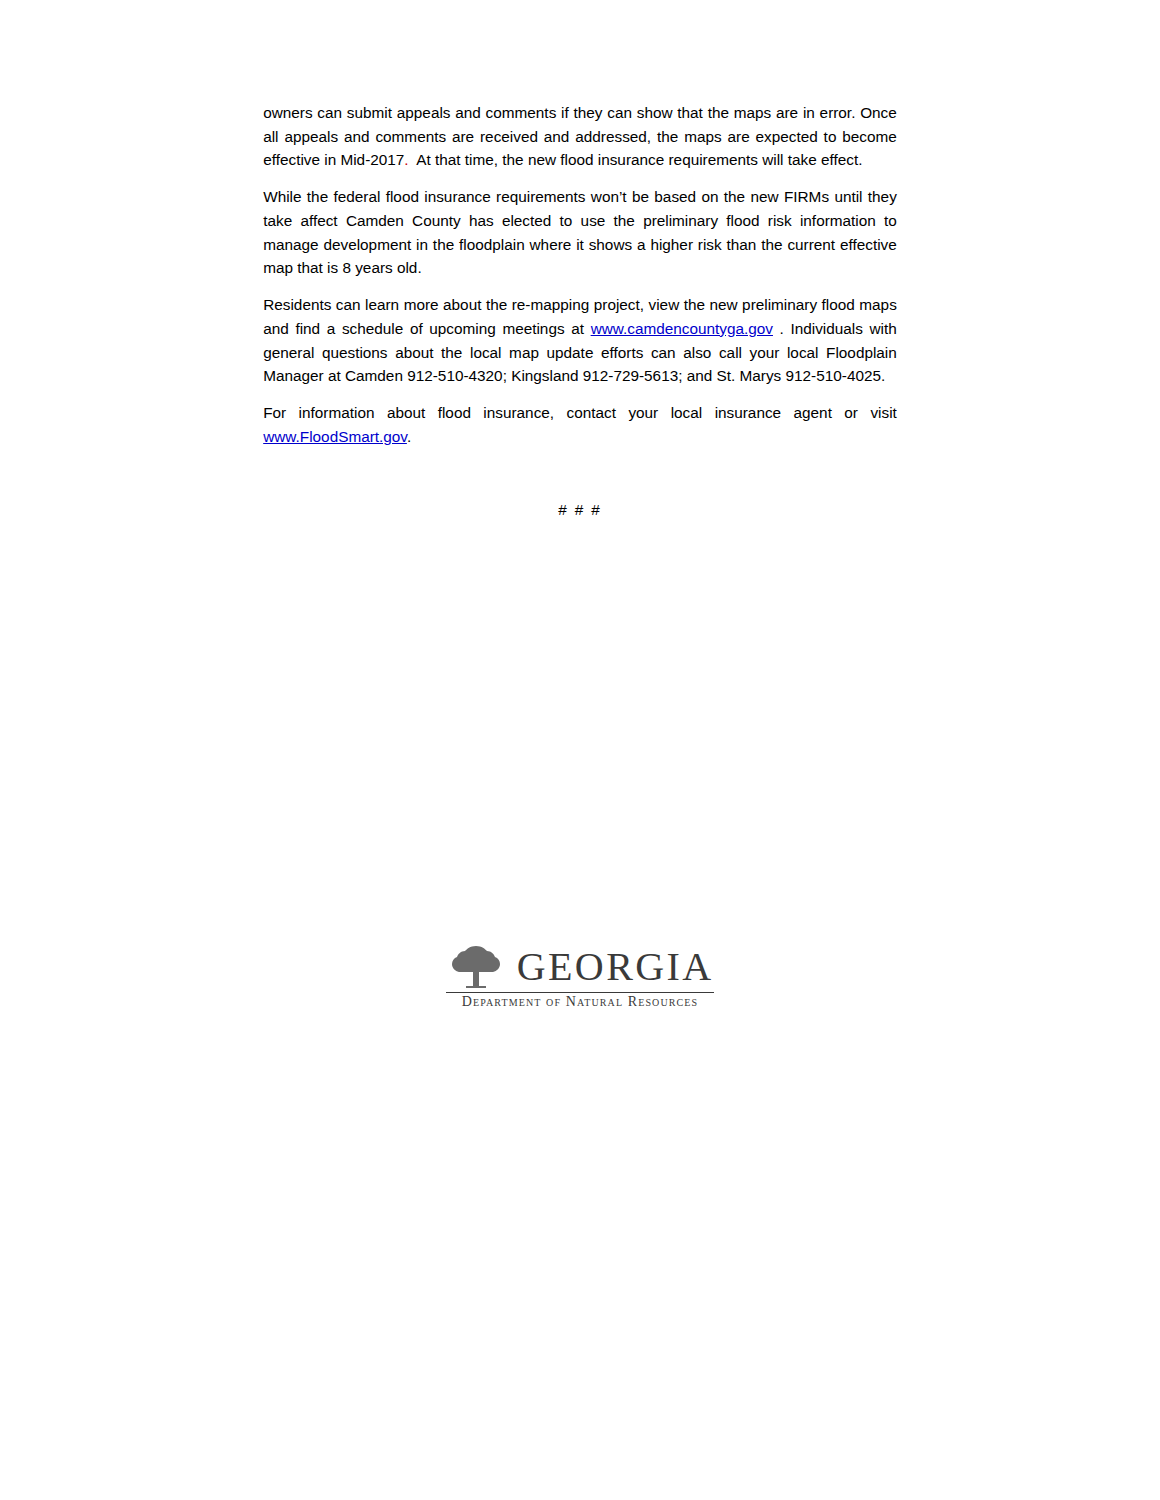owners can submit appeals and comments if they can show that the maps are in error. Once all appeals and comments are received and addressed, the maps are expected to become effective in Mid-2017. At that time, the new flood insurance requirements will take effect.
While the federal flood insurance requirements won’t be based on the new FIRMs until they take affect Camden County has elected to use the preliminary flood risk information to manage development in the floodplain where it shows a higher risk than the current effective map that is 8 years old.
Residents can learn more about the re-mapping project, view the new preliminary flood maps and find a schedule of upcoming meetings at www.camdencountyga.gov . Individuals with general questions about the local map update efforts can also call your local Floodplain Manager at Camden 912-510-4320; Kingsland 912-729-5613; and St. Marys 912-510-4025.
For information about flood insurance, contact your local insurance agent or visit www.FloodSmart.gov.
# # #
GEORGIA Department of Natural Resources